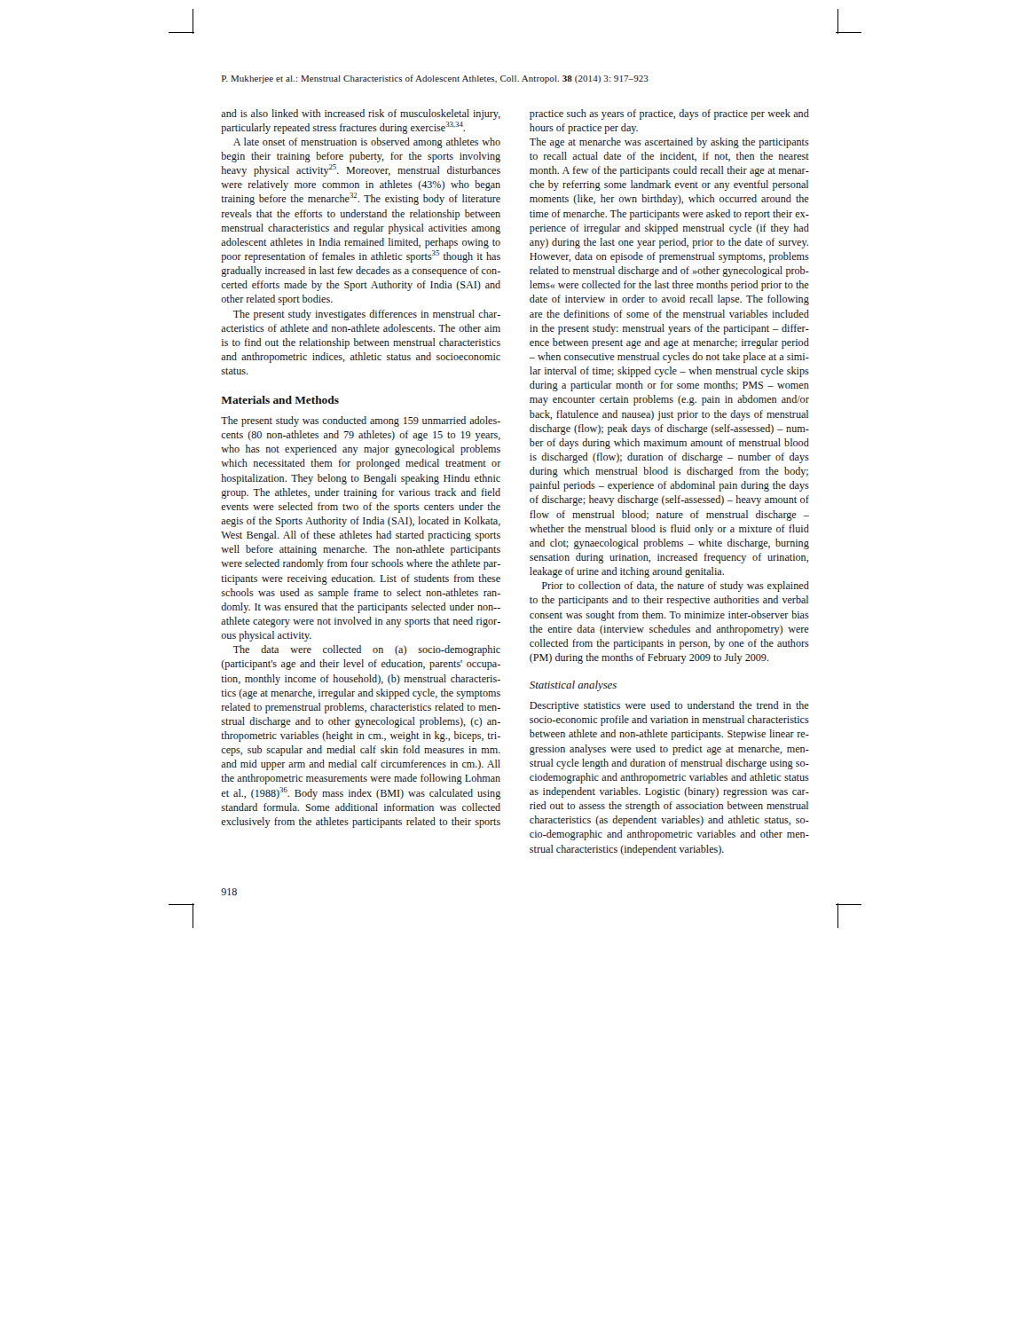P. Mukherjee et al.: Menstrual Characteristics of Adolescent Athletes, Coll. Antropol. 38 (2014) 3: 917–923
and is also linked with increased risk of musculoskeletal injury, particularly repeated stress fractures during exercise33,34.
A late onset of menstruation is observed among athletes who begin their training before puberty, for the sports involving heavy physical activity25. Moreover, menstrual disturbances were relatively more common in athletes (43%) who began training before the menarche32. The existing body of literature reveals that the efforts to understand the relationship between menstrual characteristics and regular physical activities among adolescent athletes in India remained limited, perhaps owing to poor representation of females in athletic sports35 though it has gradually increased in last few decades as a consequence of concerted efforts made by the Sport Authority of India (SAI) and other related sport bodies.
The present study investigates differences in menstrual characteristics of athlete and non-athlete adolescents. The other aim is to find out the relationship between menstrual characteristics and anthropometric indices, athletic status and socioeconomic status.
Materials and Methods
The present study was conducted among 159 unmarried adolescents (80 non-athletes and 79 athletes) of age 15 to 19 years, who has not experienced any major gynecological problems which necessitated them for prolonged medical treatment or hospitalization. They belong to Bengali speaking Hindu ethnic group. The athletes, under training for various track and field events were selected from two of the sports centers under the aegis of the Sports Authority of India (SAI), located in Kolkata, West Bengal. All of these athletes had started practicing sports well before attaining menarche. The non-athlete participants were selected randomly from four schools where the athlete participants were receiving education. List of students from these schools was used as sample frame to select non-athletes randomly. It was ensured that the participants selected under non--athlete category were not involved in any sports that need rigorous physical activity.
The data were collected on (a) socio-demographic (participant's age and their level of education, parents' occupation, monthly income of household), (b) menstrual characteristics (age at menarche, irregular and skipped cycle, the symptoms related to premenstrual problems, characteristics related to menstrual discharge and to other gynecological problems), (c) anthropometric variables (height in cm., weight in kg., biceps, triceps, sub scapular and medial calf skin fold measures in mm. and mid upper arm and medial calf circumferences in cm.). All the anthropometric measurements were made following Lohman et al., (1988)36. Body mass index (BMI) was calculated using standard formula. Some additional information was collected exclusively from the athletes participants related to their sports practice such as years of practice, days of practice per week and hours of practice per day.
The age at menarche was ascertained by asking the participants to recall actual date of the incident, if not, then the nearest month. A few of the participants could recall their age at menarche by referring some landmark event or any eventful personal moments (like, her own birthday), which occurred around the time of menarche. The participants were asked to report their experience of irregular and skipped menstrual cycle (if they had any) during the last one year period, prior to the date of survey. However, data on episode of premenstrual symptoms, problems related to menstrual discharge and of »other gynecological problems« were collected for the last three months period prior to the date of interview in order to avoid recall lapse. The following are the definitions of some of the menstrual variables included in the present study: menstrual years of the participant – difference between present age and age at menarche; irregular period – when consecutive menstrual cycles do not take place at a similar interval of time; skipped cycle – when menstrual cycle skips during a particular month or for some months; PMS – women may encounter certain problems (e.g. pain in abdomen and/or back, flatulence and nausea) just prior to the days of menstrual discharge (flow); peak days of discharge (self-assessed) – number of days during which maximum amount of menstrual blood is discharged (flow); duration of discharge – number of days during which menstrual blood is discharged from the body; painful periods – experience of abdominal pain during the days of discharge; heavy discharge (self-assessed) – heavy amount of flow of menstrual blood; nature of menstrual discharge – whether the menstrual blood is fluid only or a mixture of fluid and clot; gynaecological problems – white discharge, burning sensation during urination, increased frequency of urination, leakage of urine and itching around genitalia.
Prior to collection of data, the nature of study was explained to the participants and to their respective authorities and verbal consent was sought from them. To minimize inter-observer bias the entire data (interview schedules and anthropometry) were collected from the participants in person, by one of the authors (PM) during the months of February 2009 to July 2009.
Statistical analyses
Descriptive statistics were used to understand the trend in the socio-economic profile and variation in menstrual characteristics between athlete and non-athlete participants. Stepwise linear regression analyses were used to predict age at menarche, menstrual cycle length and duration of menstrual discharge using sociodemographic and anthropometric variables and athletic status as independent variables. Logistic (binary) regression was carried out to assess the strength of association between menstrual characteristics (as dependent variables) and athletic status, socio-demographic and anthropometric variables and other menstrual characteristics (independent variables).
918